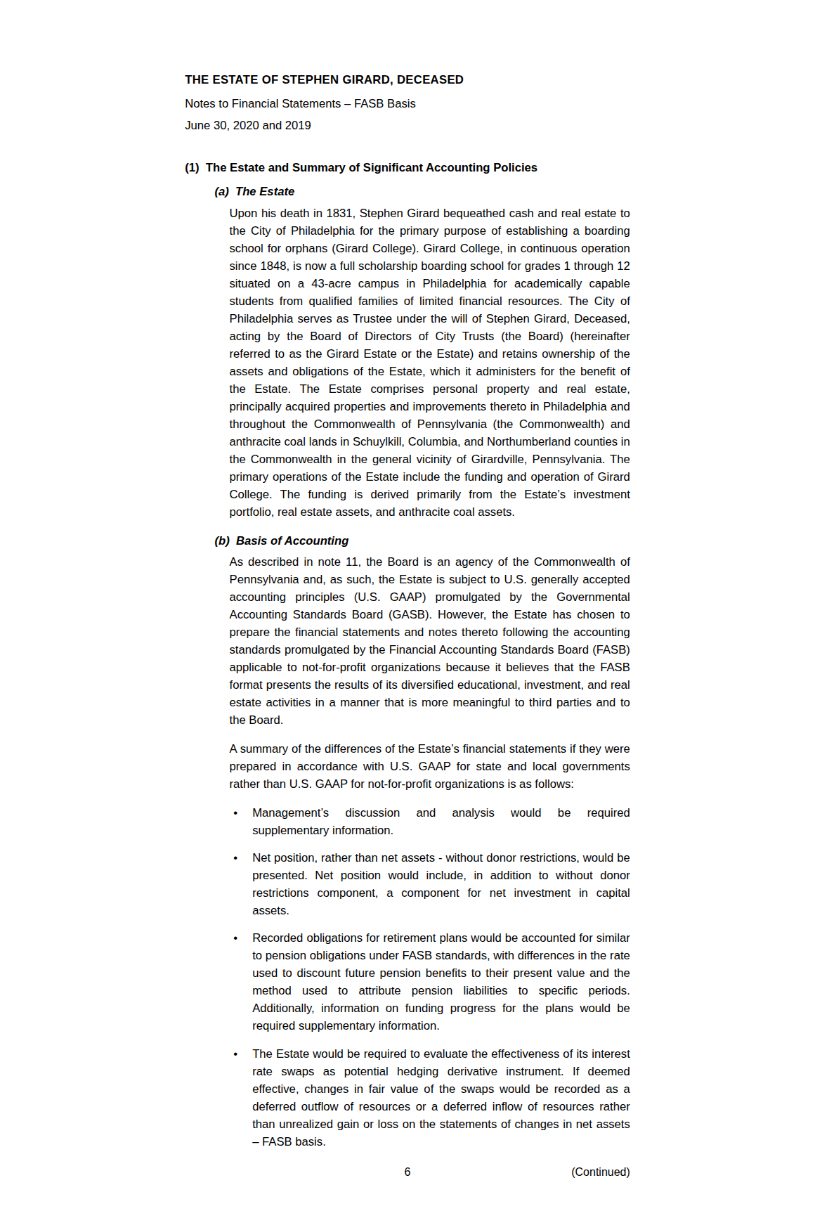THE ESTATE OF STEPHEN GIRARD, DECEASED
Notes to Financial Statements – FASB Basis
June 30, 2020 and 2019
(1) The Estate and Summary of Significant Accounting Policies
(a) The Estate
Upon his death in 1831, Stephen Girard bequeathed cash and real estate to the City of Philadelphia for the primary purpose of establishing a boarding school for orphans (Girard College). Girard College, in continuous operation since 1848, is now a full scholarship boarding school for grades 1 through 12 situated on a 43-acre campus in Philadelphia for academically capable students from qualified families of limited financial resources. The City of Philadelphia serves as Trustee under the will of Stephen Girard, Deceased, acting by the Board of Directors of City Trusts (the Board) (hereinafter referred to as the Girard Estate or the Estate) and retains ownership of the assets and obligations of the Estate, which it administers for the benefit of the Estate. The Estate comprises personal property and real estate, principally acquired properties and improvements thereto in Philadelphia and throughout the Commonwealth of Pennsylvania (the Commonwealth) and anthracite coal lands in Schuylkill, Columbia, and Northumberland counties in the Commonwealth in the general vicinity of Girardville, Pennsylvania. The primary operations of the Estate include the funding and operation of Girard College. The funding is derived primarily from the Estate’s investment portfolio, real estate assets, and anthracite coal assets.
(b) Basis of Accounting
As described in note 11, the Board is an agency of the Commonwealth of Pennsylvania and, as such, the Estate is subject to U.S. generally accepted accounting principles (U.S. GAAP) promulgated by the Governmental Accounting Standards Board (GASB). However, the Estate has chosen to prepare the financial statements and notes thereto following the accounting standards promulgated by the Financial Accounting Standards Board (FASB) applicable to not-for-profit organizations because it believes that the FASB format presents the results of its diversified educational, investment, and real estate activities in a manner that is more meaningful to third parties and to the Board.
A summary of the differences of the Estate’s financial statements if they were prepared in accordance with U.S. GAAP for state and local governments rather than U.S. GAAP for not-for-profit organizations is as follows:
Management’s discussion and analysis would be required supplementary information.
Net position, rather than net assets - without donor restrictions, would be presented. Net position would include, in addition to without donor restrictions component, a component for net investment in capital assets.
Recorded obligations for retirement plans would be accounted for similar to pension obligations under FASB standards, with differences in the rate used to discount future pension benefits to their present value and the method used to attribute pension liabilities to specific periods. Additionally, information on funding progress for the plans would be required supplementary information.
The Estate would be required to evaluate the effectiveness of its interest rate swaps as potential hedging derivative instrument. If deemed effective, changes in fair value of the swaps would be recorded as a deferred outflow of resources or a deferred inflow of resources rather than unrealized gain or loss on the statements of changes in net assets – FASB basis.
6
(Continued)